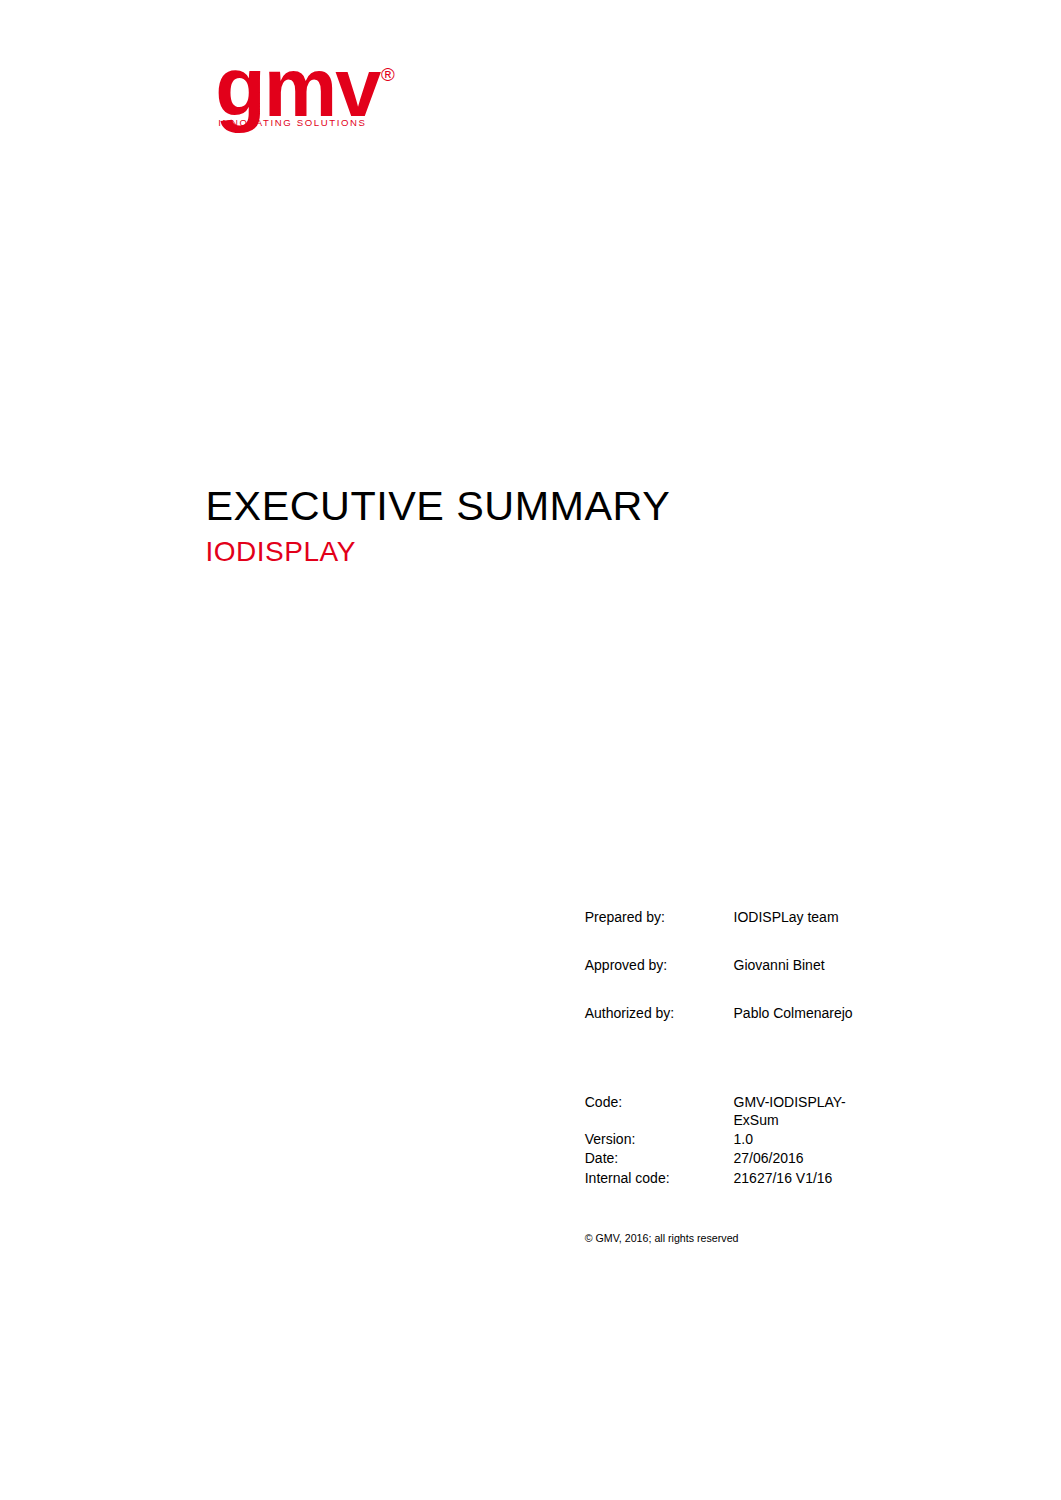gmv®
INNOVATING SOLUTIONS
EXECUTIVE SUMMARY
IODISPLAY
| Prepared by: | IODISPLay team |
| Approved by: | Giovanni Binet |
| Authorized by: | Pablo Colmenarejo |
| Code: | GMV-IODISPLAY-ExSum |
| Version: | 1.0 |
| Date: | 27/06/2016 |
| Internal code: | 21627/16 V1/16 |
© GMV, 2016; all rights reserved